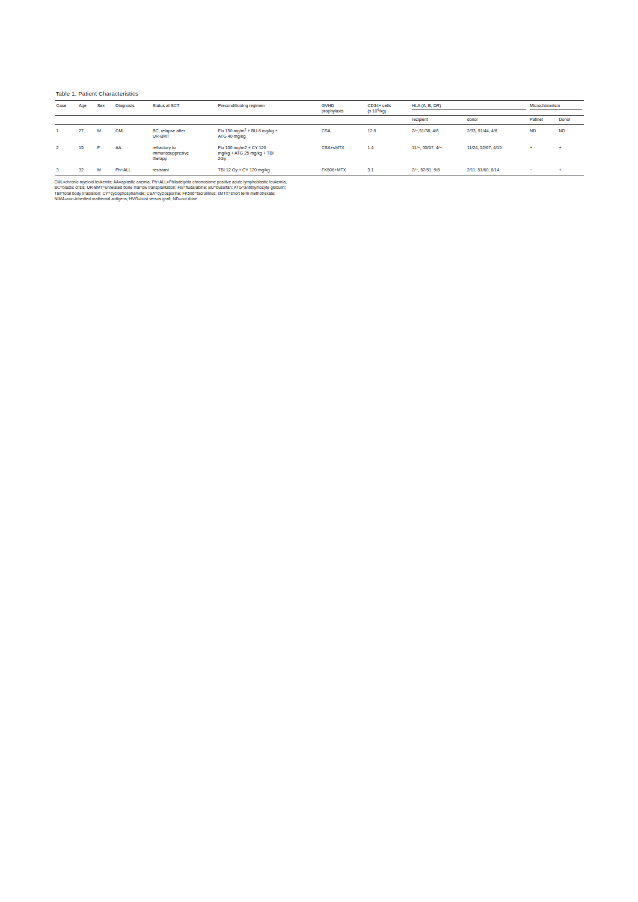Table 1. Patient Characteristics
| Case | Age | Sex | Diagnosis | Status at SCT | Preconditioning regimen | GVHD prophylaxis | CD34+ cells (x 10 6 /kg) | HLA (A, B, DR) | Microchimerism |
| --- | --- | --- | --- | --- | --- | --- | --- | --- | --- |
| | | | | | | | | recipient | donor | Patinet | Donor |
| 1 | 27 | M | CML | BC, relapse after UR-BMT | Flu 150 mg/m 2 + BU 8 mg/kg + ATG 40 mg/kg | CSA | 12.5 | 2/−,51/38, 4/8 | 2/33, 51/44, 4/8 | ND | ND |
| 2 | 15 | F | AA | refractory to immunosuppresive therapy | Flu 150 mg/m2 + CY 120 mg/kg + ATG 25 mg/kg + TBI 2Gy | CSA+sMTX | 1.4 | 11/−, 55/67, 4/− | 11/24, 52/67, 4/15 | + | + |
| 3 | 32 | M | Ph+ALL | resistant | TBI 12 Gy + CY 120 mg/kg | FK506+MTX | 3.1 | 2/−, 52/51, 9/8 | 2/11, 51/60, 8/14 | − | + |
CML=chronic myeloid leukemia; AA=aplastic anemia; Ph+ALL=Philadelphia chromosome positive acute lymphoblastic leukemia;
BC=blastic crisis; UR-BMT=unrelated bone marrow transplantation; Flu=fludarabine; BU=busulfan; ATG=antithymocyte globulin;
TBI=total body irradiation; CY=cyclophosphamide; CSA=cyclosporine; FK506=tacrolimus; sMTX=short term methotrexate;
NIMA=non-inherited mathernal antigens; HVG=host versus graft; ND=not done